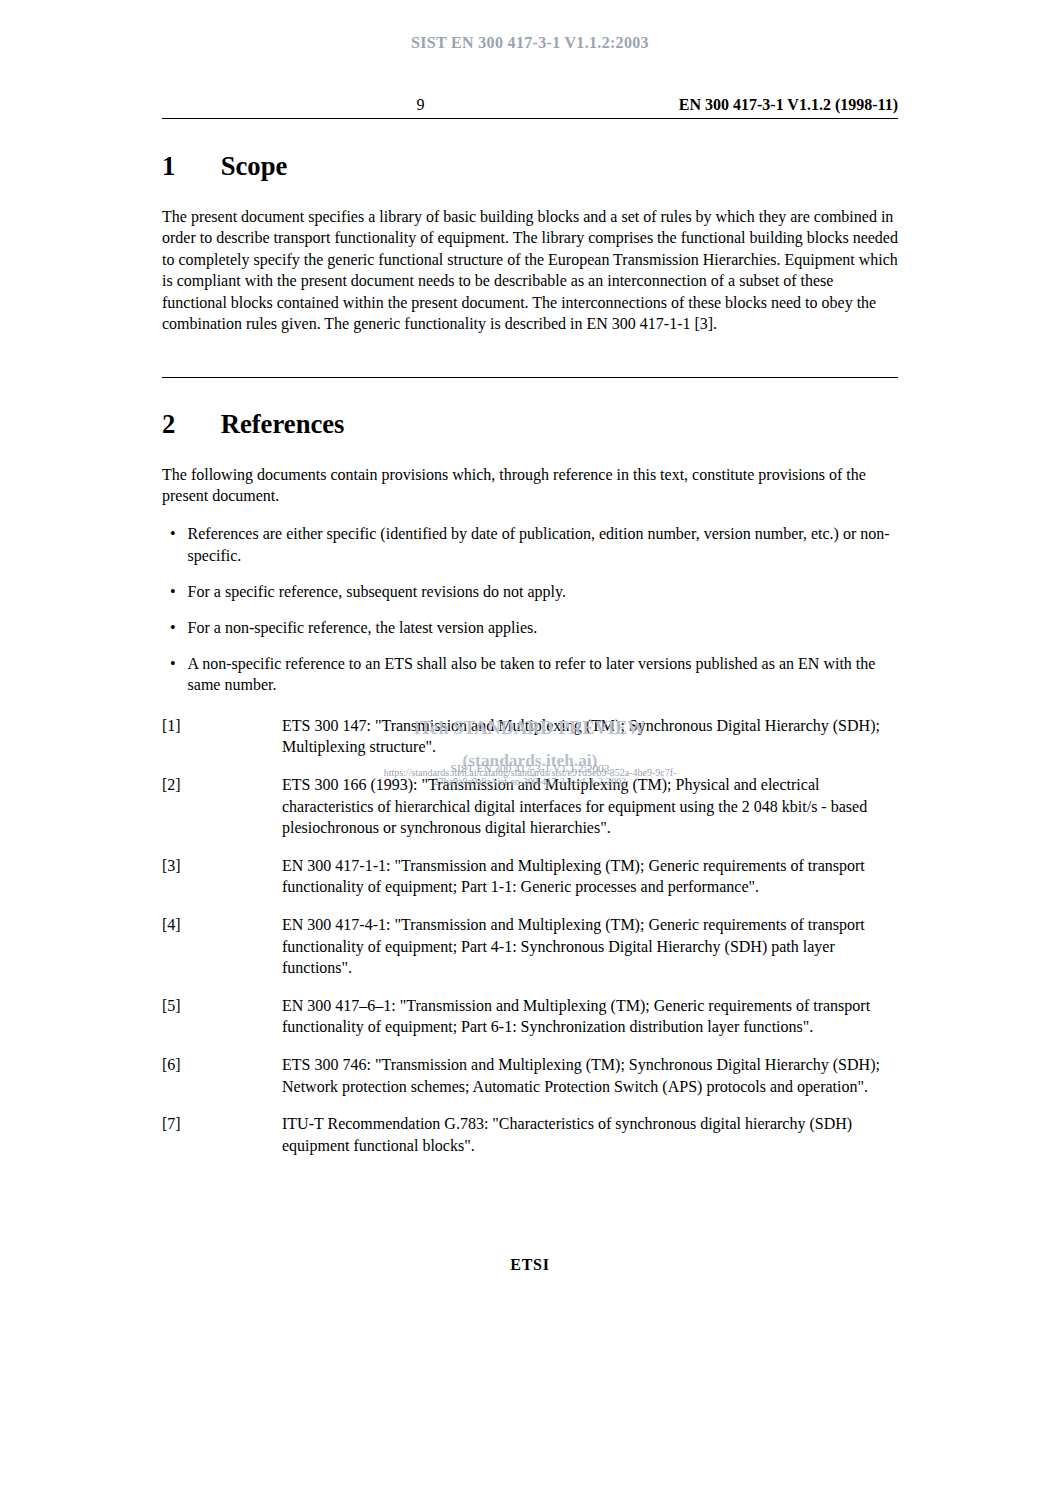SIST EN 300 417-3-1 V1.1.2:2003
9 EN 300 417-3-1 V1.1.2 (1998-11)
1 Scope
The present document specifies a library of basic building blocks and a set of rules by which they are combined in order to describe transport functionality of equipment. The library comprises the functional building blocks needed to completely specify the generic functional structure of the European Transmission Hierarchies. Equipment which is compliant with the present document needs to be describable as an interconnection of a subset of these functional blocks contained within the present document. The interconnections of these blocks need to obey the combination rules given. The generic functionality is described in EN 300 417-1-1 [3].
2 References
The following documents contain provisions which, through reference in this text, constitute provisions of the present document.
References are either specific (identified by date of publication, edition number, version number, etc.) or non-specific.
For a specific reference, subsequent revisions do not apply.
For a non-specific reference, the latest version applies.
A non-specific reference to an ETS shall also be taken to refer to later versions published as an EN with the same number.
iTeh STANDARD PREVIEW
(standards.iteh.ai)
SIST EN 300 417-3-1 V1.1.2:2003
https://standards.iteh.ai/catalog/standards/sist/e91d5eb9-852a-4be9-9c7f-
27ba9a9a9a9a/sist-en-300-417-3-1-v1-1-2-2003
| [1] | ETS 300 147: "Transmission and Multiplexing (TM); Synchronous Digital Hierarchy (SDH); Multiplexing structure". |
| [2] | ETS 300 166 (1993): "Transmission and Multiplexing (TM); Physical and electrical characteristics of hierarchical digital interfaces for equipment using the 2 048 kbit/s - based plesiochronous or synchronous digital hierarchies". |
| [3] | EN 300 417-1-1: "Transmission and Multiplexing (TM); Generic requirements of transport functionality of equipment; Part 1-1: Generic processes and performance". |
| [4] | EN 300 417-4-1: "Transmission and Multiplexing (TM); Generic requirements of transport functionality of equipment; Part 4-1: Synchronous Digital Hierarchy (SDH) path layer functions". |
| [5] | EN 300 417–6–1: "Transmission and Multiplexing (TM); Generic requirements of transport functionality of equipment; Part 6-1: Synchronization distribution layer functions". |
| [6] | ETS 300 746: "Transmission and Multiplexing (TM); Synchronous Digital Hierarchy (SDH); Network protection schemes; Automatic Protection Switch (APS) protocols and operation". |
| [7] | ITU-T Recommendation G.783: "Characteristics of synchronous digital hierarchy (SDH) equipment functional blocks". |
ETSI